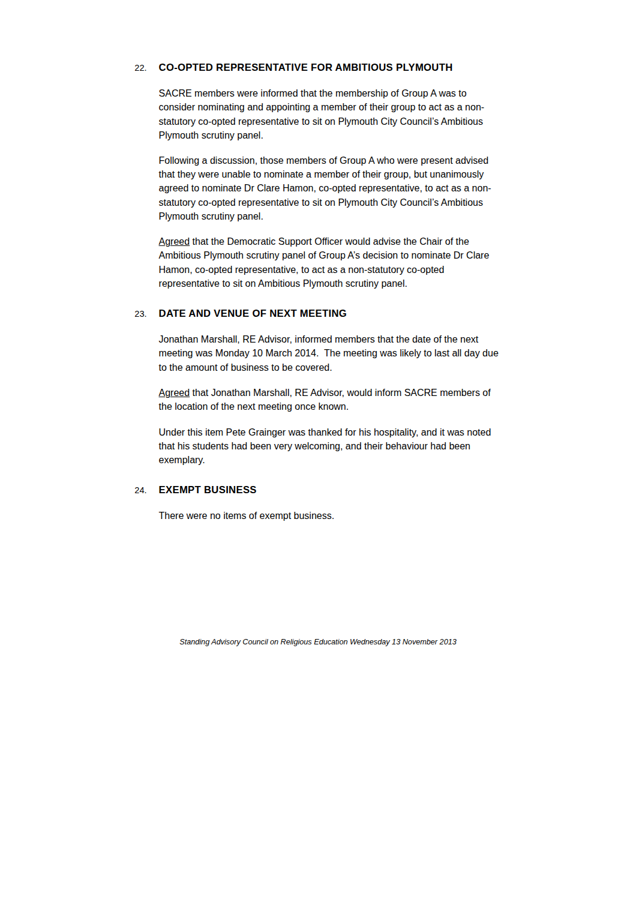22.
Co-opted Representative for Ambitious Plymouth
SACRE members were informed that the membership of Group A was to consider nominating and appointing a member of their group to act as a non-statutory co-opted representative to sit on Plymouth City Council’s Ambitious Plymouth scrutiny panel.
Following a discussion, those members of Group A who were present advised that they were unable to nominate a member of their group, but unanimously agreed to nominate Dr Clare Hamon, co-opted representative, to act as a non-statutory co-opted representative to sit on Plymouth City Council’s Ambitious Plymouth scrutiny panel.
Agreed that the Democratic Support Officer would advise the Chair of the Ambitious Plymouth scrutiny panel of Group A’s decision to nominate Dr Clare Hamon, co-opted representative, to act as a non-statutory co-opted representative to sit on Ambitious Plymouth scrutiny panel.
23.
Date and Venue of Next Meeting
Jonathan Marshall, RE Advisor, informed members that the date of the next meeting was Monday 10 March 2014. The meeting was likely to last all day due to the amount of business to be covered.
Agreed that Jonathan Marshall, RE Advisor, would inform SACRE members of the location of the next meeting once known.
Under this item Pete Grainger was thanked for his hospitality, and it was noted that his students had been very welcoming, and their behaviour had been exemplary.
24.
Exempt Business
There were no items of exempt business.
Standing Advisory Council on Religious Education Wednesday 13 November 2013